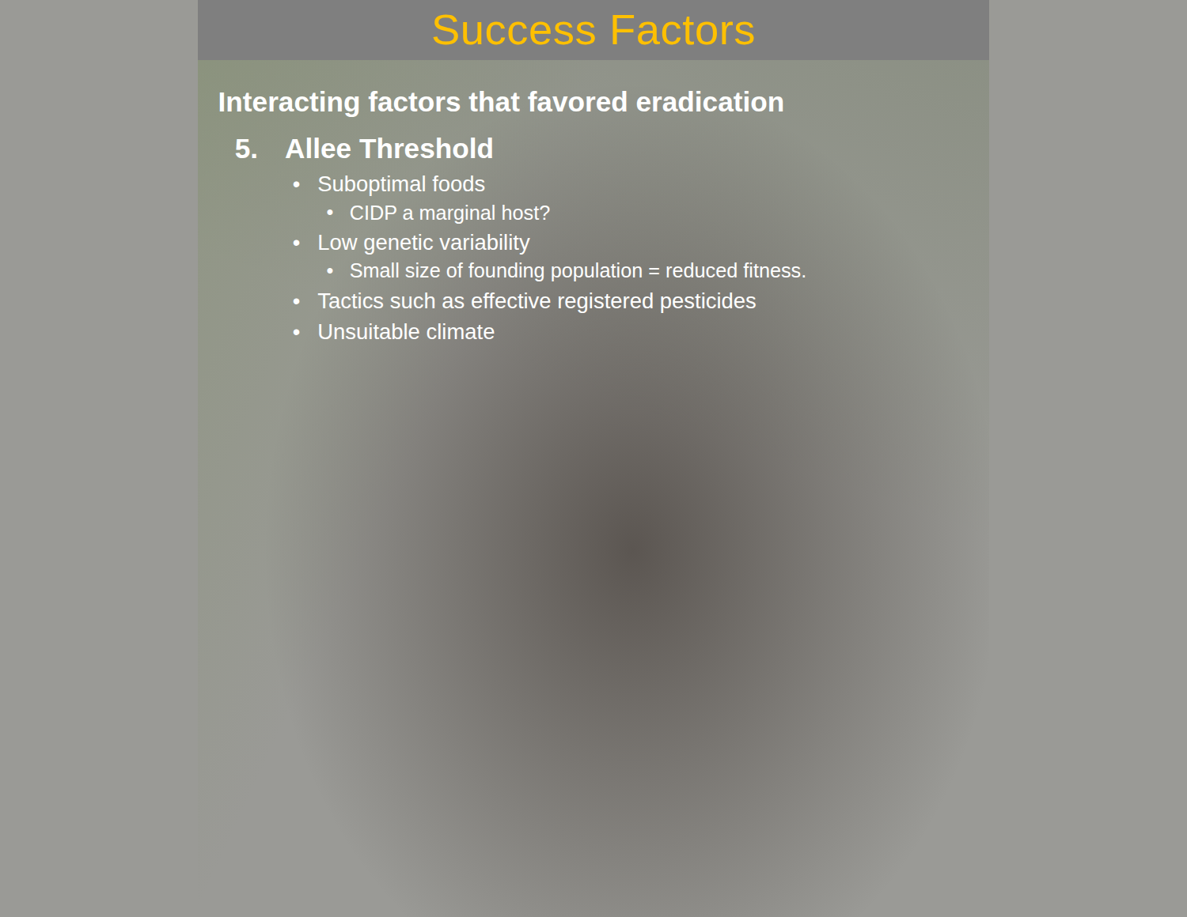Success Factors
Interacting factors that favored eradication
Allee Threshold
Suboptimal foods
CIDP a marginal host?
Low genetic variability
Small size of founding population = reduced fitness.
Tactics such as effective registered pesticides
Unsuitable climate